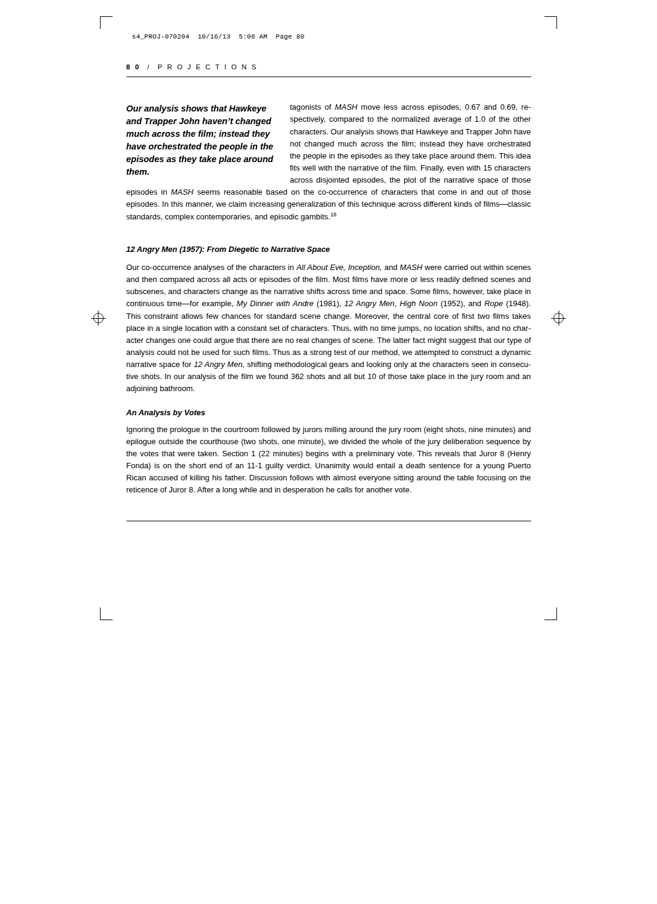s4_PROJ-070204 10/16/13 5:06 AM Page 80
8 0 / P R O J E C T I O N S
Our analysis shows that Hawkeye and Trapper John haven’t changed much across the film; instead they have orchestrated the people in the episodes as they take place around them.
tagonists of MASH move less across episodes, 0.67 and 0.69, respectively, compared to the normalized average of 1.0 of the other characters. Our analysis shows that Hawkeye and Trapper John have not changed much across the film; instead they have orchestrated the people in the episodes as they take place around them. This idea fits well with the narrative of the film. Finally, even with 15 characters across disjointed episodes, the plot of the narrative space of those episodes in MASH seems reasonable based on the co-occurrence of characters that come in and out of those episodes. In this manner, we claim increasing generalization of this technique across different kinds of films—classic standards, complex contemporaries, and episodic gambits.18
12 Angry Men (1957): From Diegetic to Narrative Space
Our co-occurrence analyses of the characters in All About Eve, Inception, and MASH were carried out within scenes and then compared across all acts or episodes of the film. Most films have more or less readily defined scenes and subscenes, and characters change as the narrative shifts across time and space. Some films, however, take place in continuous time—for example, My Dinner with Andre (1981), 12 Angry Men, High Noon (1952), and Rope (1948). This constraint allows few chances for standard scene change. Moreover, the central core of first two films takes place in a single location with a constant set of characters. Thus, with no time jumps, no location shifts, and no character changes one could argue that there are no real changes of scene. The latter fact might suggest that our type of analysis could not be used for such films. Thus as a strong test of our method, we attempted to construct a dynamic narrative space for 12 Angry Men, shifting methodological gears and looking only at the characters seen in consecutive shots. In our analysis of the film we found 362 shots and all but 10 of those take place in the jury room and an adjoining bathroom.
An Analysis by Votes
Ignoring the prologue in the courtroom followed by jurors milling around the jury room (eight shots, nine minutes) and epilogue outside the courthouse (two shots, one minute), we divided the whole of the jury deliberation sequence by the votes that were taken. Section 1 (22 minutes) begins with a preliminary vote. This reveals that Juror 8 (Henry Fonda) is on the short end of an 11-1 guilty verdict. Unanimity would entail a death sentence for a young Puerto Rican accused of killing his father. Discussion follows with almost everyone sitting around the table focusing on the reticence of Juror 8. After a long while and in desperation he calls for another vote.